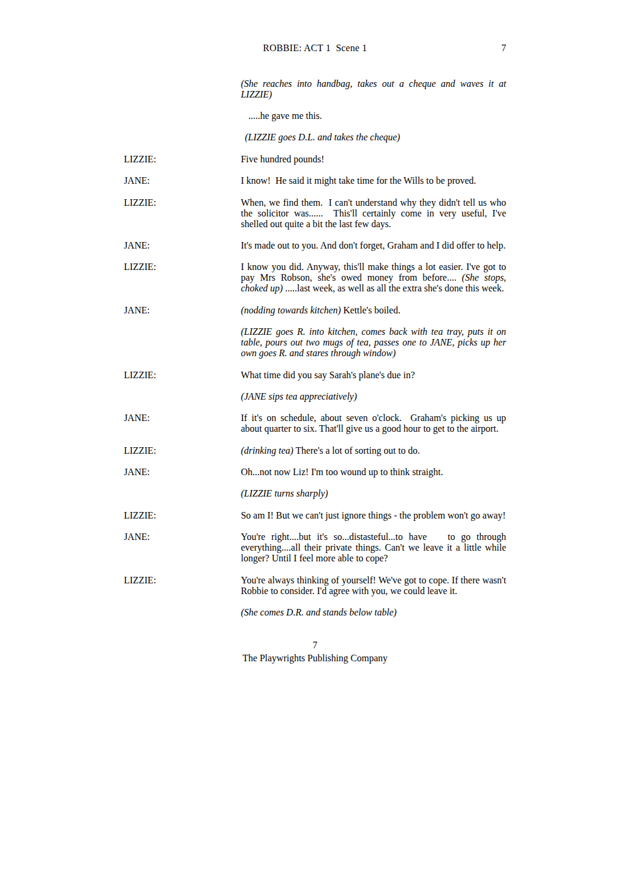ROBBIE: ACT 1 Scene 1 7
(She reaches into handbag, takes out a cheque and waves it at LIZZIE)
.....he gave me this.
(LIZZIE goes D.L. and takes the cheque)
LIZZIE:
Five hundred pounds!
JANE:
I know! He said it might take time for the Wills to be proved.
LIZZIE:
When, we find them. I can't understand why they didn't tell us who the solicitor was...... This'll certainly come in very useful, I've shelled out quite a bit the last few days.
JANE:
It's made out to you. And don't forget, Graham and I did offer to help.
LIZZIE:
I know you did. Anyway, this'll make things a lot easier. I've got to pay Mrs Robson, she's owed money from before.... (She stops, choked up) .....last week, as well as all the extra she's done this week.
JANE:
(nodding towards kitchen) Kettle's boiled.
(LIZZIE goes R. into kitchen, comes back with tea tray, puts it on table, pours out two mugs of tea, passes one to JANE, picks up her own goes R. and stares through window)
LIZZIE:
What time did you say Sarah's plane's due in?
(JANE sips tea appreciatively)
JANE:
If it's on schedule, about seven o'clock. Graham's picking us up about quarter to six. That'll give us a good hour to get to the airport.
LIZZIE:
(drinking tea) There's a lot of sorting out to do.
JANE:
Oh...not now Liz! I'm too wound up to think straight.
(LIZZIE turns sharply)
LIZZIE:
So am I! But we can't just ignore things - the problem won't go away!
JANE:
You're right....but it's so...distasteful...to have to go through everything....all their private things. Can't we leave it a little while longer? Until I feel more able to cope?
LIZZIE:
You're always thinking of yourself! We've got to cope. If there wasn't Robbie to consider. I'd agree with you, we could leave it.
(She comes D.R. and stands below table)
7 The Playwrights Publishing Company